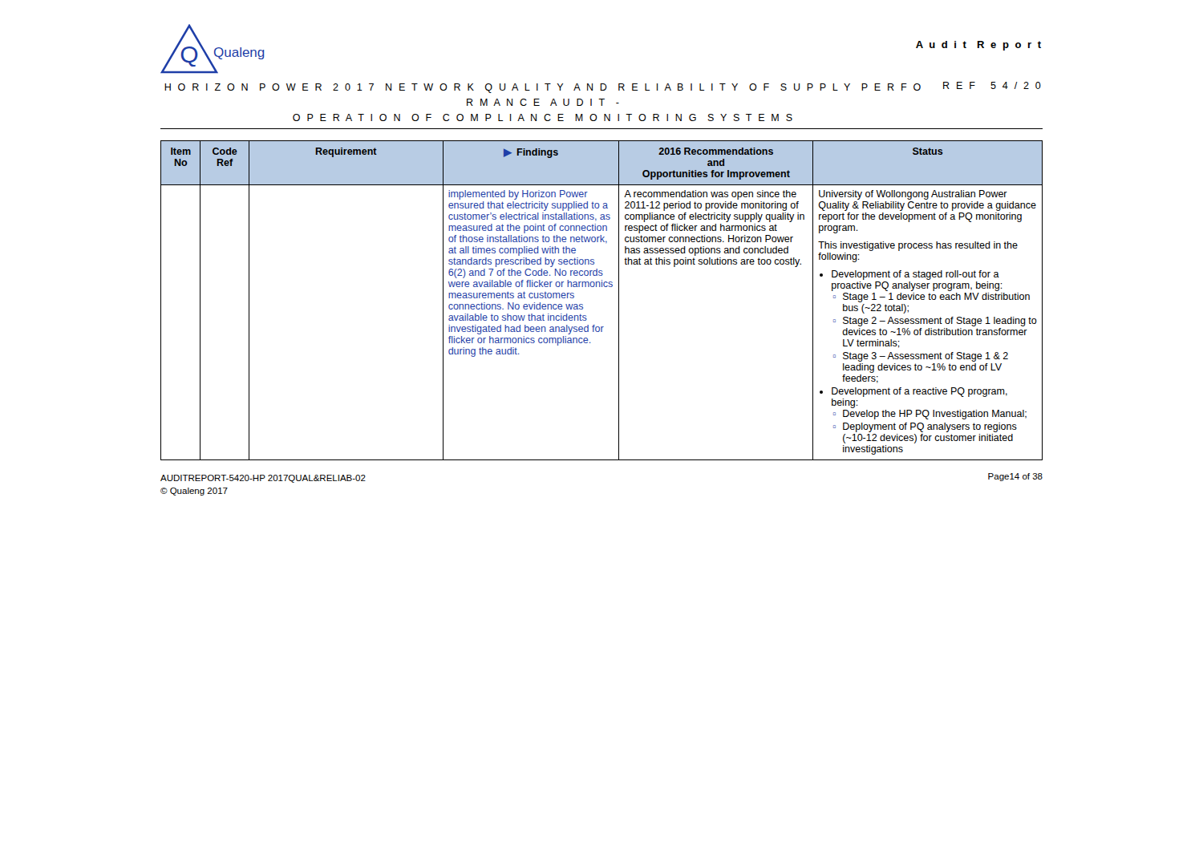Q
Qualeng
A u d i t R e p o r t
H O R I Z O N P O W E R 2 0 1 7 N E T W O R K Q U A L I T Y A N D R E L I A B I L I T Y O F S U P P L Y P E R F O R M A N C E A U D I T -
O P E R A T I O N O F C O M P L I A N C E M O N I T O R I N G S Y S T E M S
R E F 5 4 / 2 0
| Item No | Code Ref | Requirement | ▶ Findings | 2016 Recommendations and Opportunities for Improvement | Status |
| --- | --- | --- | --- | --- | --- |
| | | | implemented by Horizon Power ensured that electricity supplied to a customer’s electrical installations, as measured at the point of connection of those installations to the network, at all times complied with the standards prescribed by sections 6(2) and 7 of the Code. No records were available of flicker or harmonics measurements at customers connections. No evidence was available to show that incidents investigated had been analysed for flicker or harmonics compliance. during the audit. | A recommendation was open since the 2011-12 period to provide monitoring of compliance of electricity supply quality in respect of flicker and harmonics at customer connections. Horizon Power has assessed options and concluded that at this point solutions are too costly. | University of Wollongong Australian Power Quality & Reliability Centre to provide a guidance report for the development of a PQ monitoring program. This investigative process has resulted in the following: Development of a staged roll-out for a proactive PQ analyser program, being: Stage 1 – 1 device to each MV distribution bus (~22 total); Stage 2 – Assessment of Stage 1 leading to devices to ~1% of distribution transformer LV terminals; Stage 3 – Assessment of Stage 1 & 2 leading devices to ~1% to end of LV feeders; Development of a reactive PQ program, being: Develop the HP PQ Investigation Manual; Deployment of PQ analysers to regions (~10-12 devices) for customer initiated investigations |
AUDITREPORT-5420-HP 2017QUAL&RELIAB-02
© Qualeng 2017
Page14 of 38